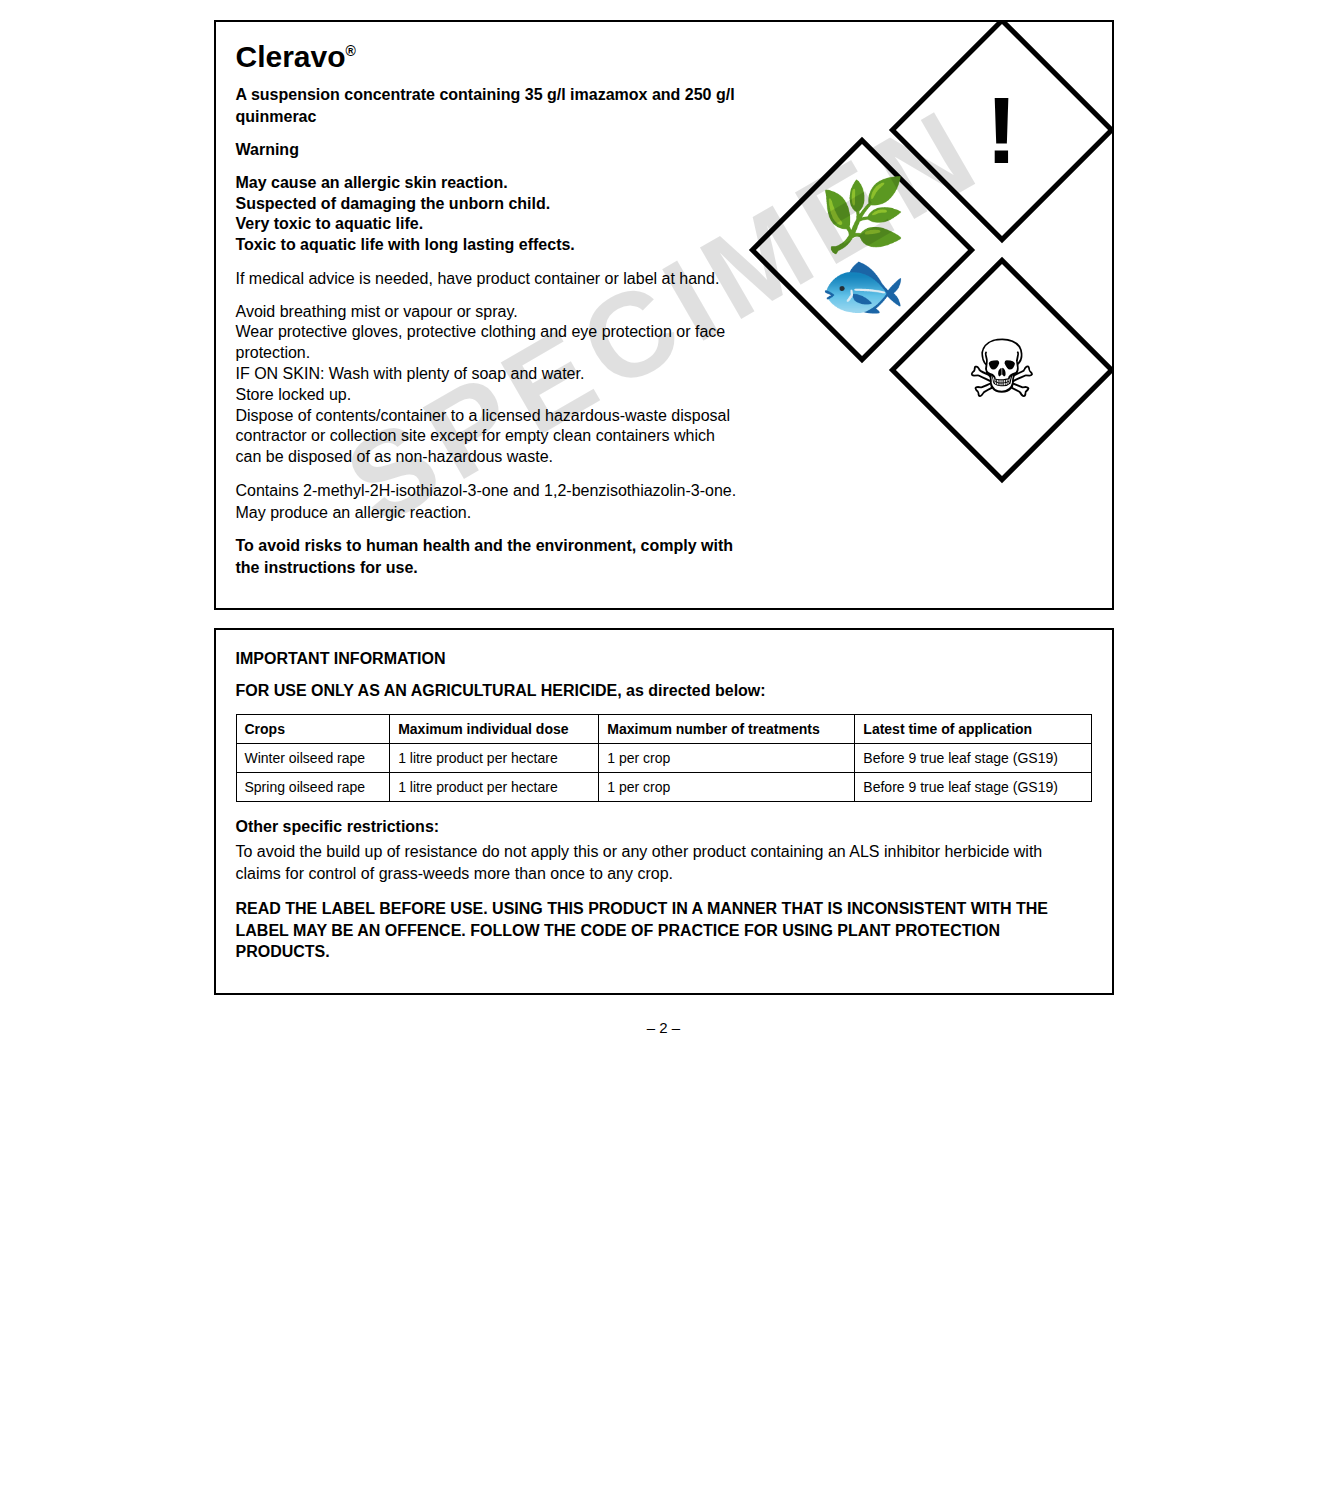SPECIMEN
Cleravo®
A suspension concentrate containing 35 g/l imazamox and 250 g/l quinmerac
Warning
May cause an allergic skin reaction.
Suspected of damaging the unborn child.
Very toxic to aquatic life.
Toxic to aquatic life with long lasting effects.
If medical advice is needed, have product container or label at hand.
Avoid breathing mist or vapour or spray.
Wear protective gloves, protective clothing and eye protection or face protection.
IF ON SKIN: Wash with plenty of soap and water.
Store locked up.
Dispose of contents/container to a licensed hazardous-waste disposal contractor or collection site except for empty clean containers which can be disposed of as non-hazardous waste.
Contains 2-methyl-2H-isothiazol-3-one and 1,2-benzisothiazolin-3-one. May produce an allergic reaction.
To avoid risks to human health and the environment, comply with the instructions for use.
!
🌿🐟
☠
IMPORTANT INFORMATION
FOR USE ONLY AS AN AGRICULTURAL HERICIDE, as directed below:
| Crops | Maximum individual dose | Maximum number of treatments | Latest time of application |
| --- | --- | --- | --- |
| Winter oilseed rape | 1 litre product per hectare | 1 per crop | Before 9 true leaf stage (GS19) |
| Spring oilseed rape | 1 litre product per hectare | 1 per crop | Before 9 true leaf stage (GS19) |
Other specific restrictions:
To avoid the build up of resistance do not apply this or any other product containing an ALS inhibitor herbicide with claims for control of grass-weeds more than once to any crop.
READ THE LABEL BEFORE USE. USING THIS PRODUCT IN A MANNER THAT IS INCONSISTENT WITH THE LABEL MAY BE AN OFFENCE. FOLLOW THE CODE OF PRACTICE FOR USING PLANT PROTECTION PRODUCTS.
– 2 –